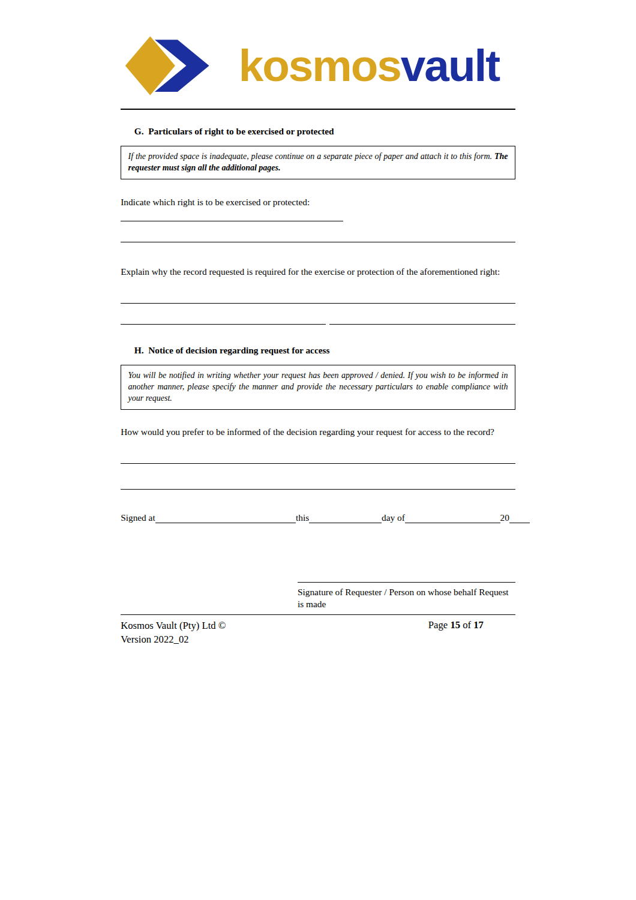kosmos vault
G. Particulars of right to be exercised or protected
If the provided space is inadequate, please continue on a separate piece of paper and attach it to this form. The requester must sign all the additional pages.
Indicate which right is to be exercised or protected:
Explain why the record requested is required for the exercise or protection of the aforementioned right:
H. Notice of decision regarding request for access
You will be notified in writing whether your request has been approved / denied. If you wish to be informed in another manner, please specify the manner and provide the necessary particulars to enable compliance with your request.
How would you prefer to be informed of the decision regarding your request for access to the record?
Signed at this day of 20
Signature of Requester / Person on whose behalf Request is made
Kosmos Vault (Pty) Ltd ©
Version 2022_02
Page 15 of 17